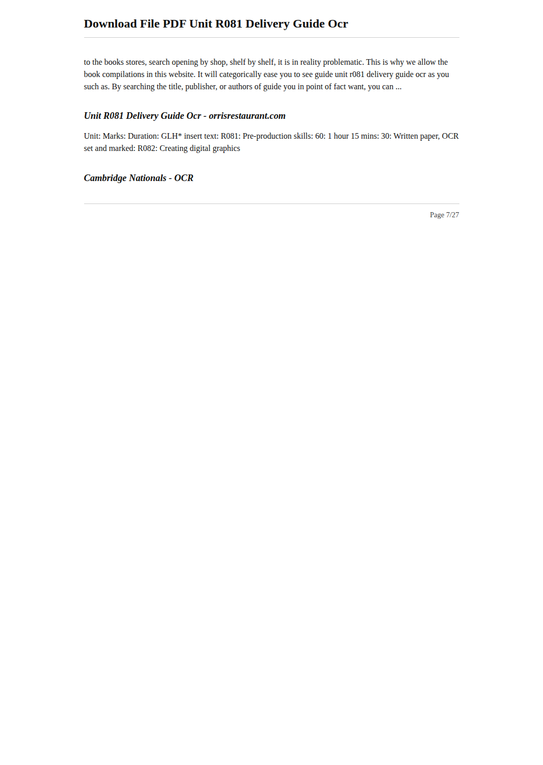Download File PDF Unit R081 Delivery Guide Ocr
to the books stores, search opening by shop, shelf by shelf, it is in reality problematic. This is why we allow the book compilations in this website. It will categorically ease you to see guide unit r081 delivery guide ocr as you such as. By searching the title, publisher, or authors of guide you in point of fact want, you can ...
Unit R081 Delivery Guide Ocr - orrisrestaurant.com
Unit: Marks: Duration: GLH* insert text: R081: Pre-production skills: 60: 1 hour 15 mins: 30: Written paper, OCR set and marked: R082: Creating digital graphics
Cambridge Nationals - OCR
Page 7/27